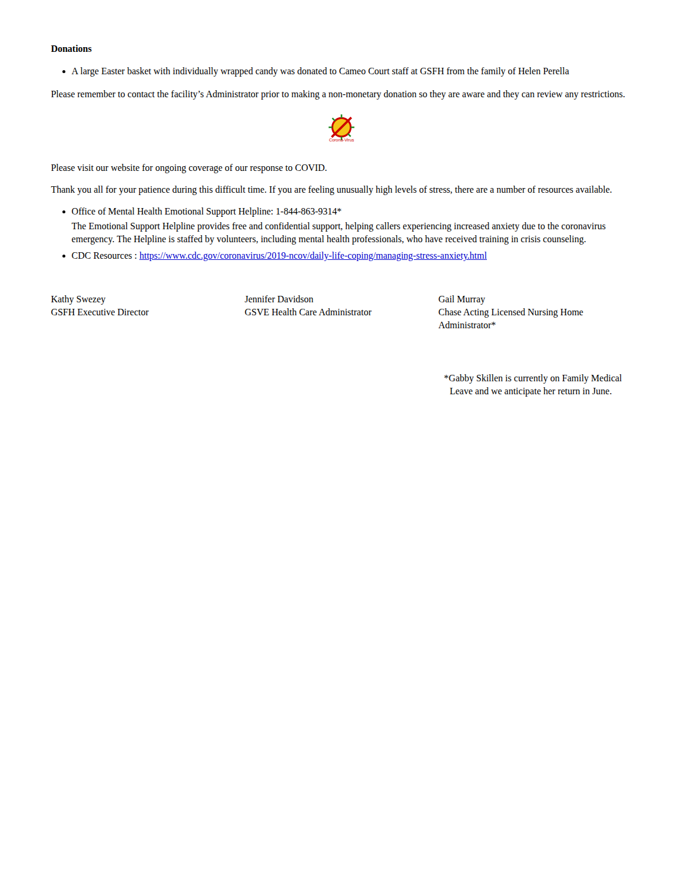Donations
A large Easter basket with individually wrapped candy was donated to Cameo Court staff at GSFH from the family of Helen Perella
Please remember to contact the facility’s Administrator prior to making a non-monetary donation so they are aware and they can review any restrictions.
Please visit our website for ongoing coverage of our response to COVID.
Thank you all for your patience during this difficult time. If you are feeling unusually high levels of stress, there are a number of resources available.
Office of Mental Health Emotional Support Helpline: 1-844-863-9314* The Emotional Support Helpline provides free and confidential support, helping callers experiencing increased anxiety due to the coronavirus emergency. The Helpline is staffed by volunteers, including mental health professionals, who have received training in crisis counseling.
CDC Resources : https://www.cdc.gov/coronavirus/2019-ncov/daily-life-coping/managing-stress-anxiety.html
| Kathy Swezey GSFH Executive Director | Jennifer Davidson GSVE Health Care Administrator | Gail Murray Chase Acting Licensed Nursing Home Administrator* |
| | | *Gabby Skillen is currently on Family Medical Leave and we anticipate her return in June. |